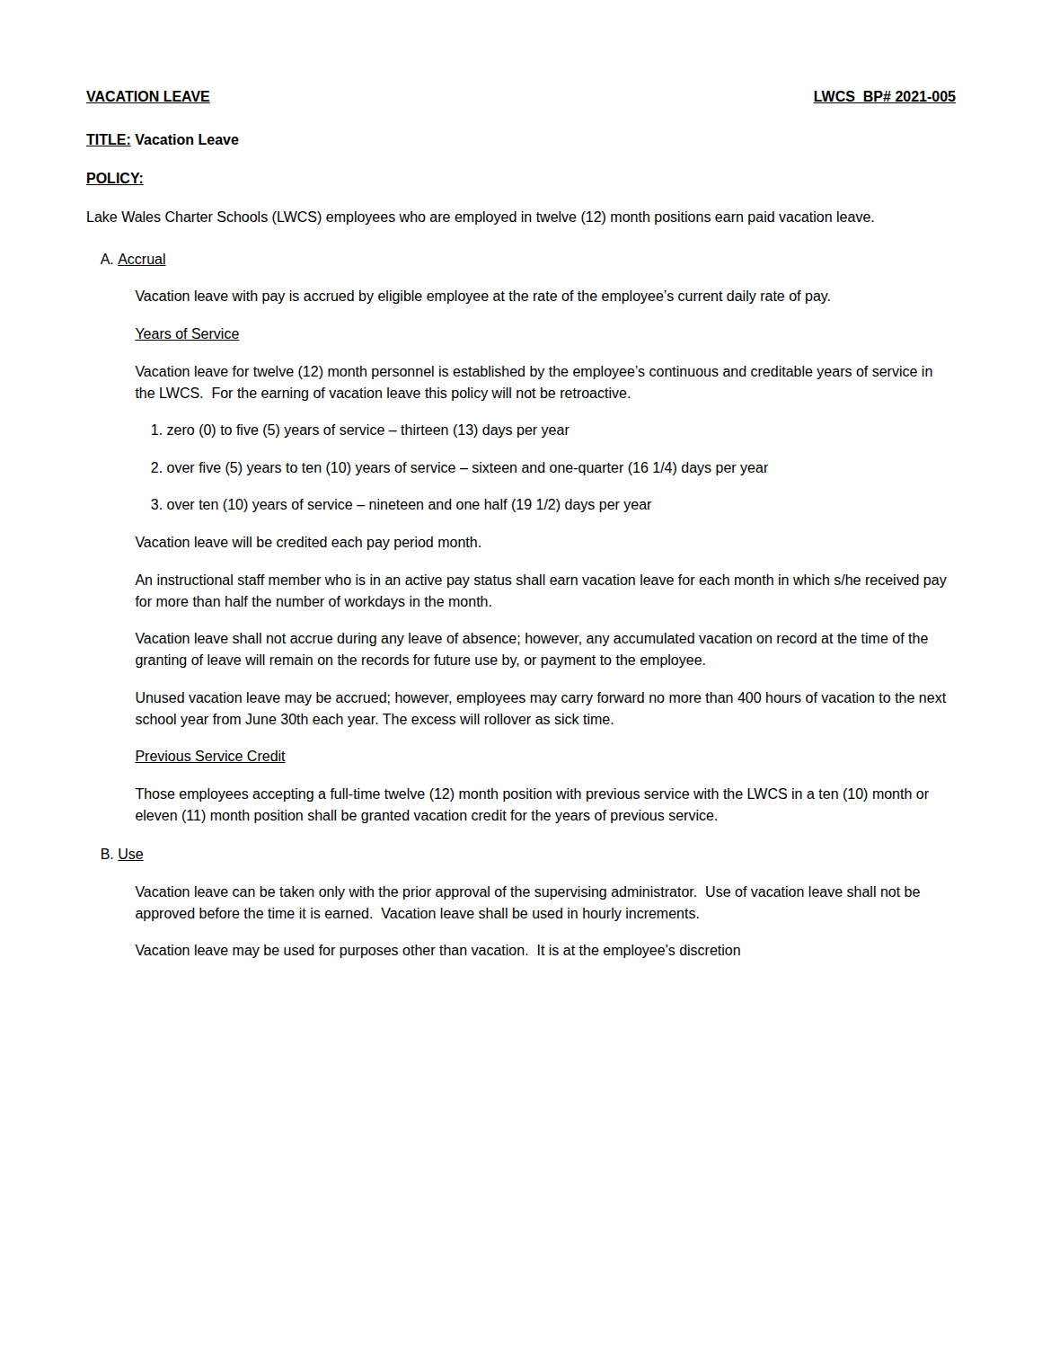VACATION LEAVE LWCS BP# 2021-005
TITLE: Vacation Leave
POLICY:
Lake Wales Charter Schools (LWCS) employees who are employed in twelve (12) month positions earn paid vacation leave.
Accrual
Vacation leave with pay is accrued by eligible employee at the rate of the employee’s current daily rate of pay.
Years of Service
Vacation leave for twelve (12) month personnel is established by the employee’s continuous and creditable years of service in the LWCS. For the earning of vacation leave this policy will not be retroactive.
zero (0) to five (5) years of service – thirteen (13) days per year
over five (5) years to ten (10) years of service – sixteen and one-quarter (16 1/4) days per year
over ten (10) years of service – nineteen and one half (19 1/2) days per year
Vacation leave will be credited each pay period month.
An instructional staff member who is in an active pay status shall earn vacation leave for each month in which s/he received pay for more than half the number of workdays in the month.
Vacation leave shall not accrue during any leave of absence; however, any accumulated vacation on record at the time of the granting of leave will remain on the records for future use by, or payment to the employee.
Unused vacation leave may be accrued; however, employees may carry forward no more than 400 hours of vacation to the next school year from June 30th each year. The excess will rollover as sick time.
Previous Service Credit
Those employees accepting a full-time twelve (12) month position with previous service with the LWCS in a ten (10) month or eleven (11) month position shall be granted vacation credit for the years of previous service.
Use
Vacation leave can be taken only with the prior approval of the supervising administrator. Use of vacation leave shall not be approved before the time it is earned. Vacation leave shall be used in hourly increments.
Vacation leave may be used for purposes other than vacation. It is at the employee's discretion